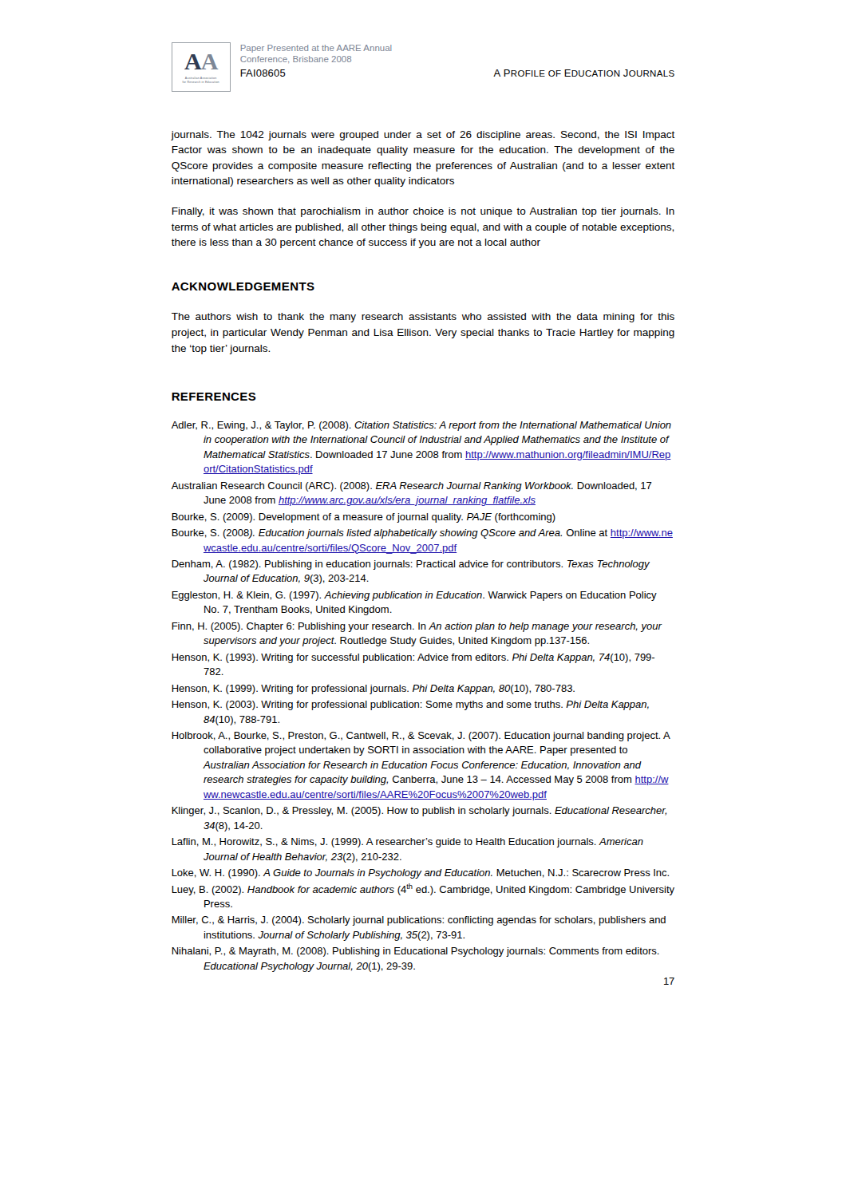AA
Australian Association
for Research in Education
Paper Presented at the AARE Annual Conference, Brisbane 2008
FAI08605 A PROFILE OF EDUCATION JOURNALS
journals. The 1042 journals were grouped under a set of 26 discipline areas. Second, the ISI Impact Factor was shown to be an inadequate quality measure for the education. The development of the QScore provides a composite measure reflecting the preferences of Australian (and to a lesser extent international) researchers as well as other quality indicators
Finally, it was shown that parochialism in author choice is not unique to Australian top tier journals. In terms of what articles are published, all other things being equal, and with a couple of notable exceptions, there is less than a 30 percent chance of success if you are not a local author
ACKNOWLEDGEMENTS
The authors wish to thank the many research assistants who assisted with the data mining for this project, in particular Wendy Penman and Lisa Ellison. Very special thanks to Tracie Hartley for mapping the ‘top tier’ journals.
REFERENCES
Adler, R., Ewing, J., & Taylor, P. (2008). Citation Statistics: A report from the International Mathematical Union in cooperation with the International Council of Industrial and Applied Mathematics and the Institute of Mathematical Statistics. Downloaded 17 June 2008 from http://www.mathunion.org/fileadmin/IMU/Report/CitationStatistics.pdf
Australian Research Council (ARC). (2008). ERA Research Journal Ranking Workbook. Downloaded, 17 June 2008 from http://www.arc.gov.au/xls/era_journal_ranking_flatfile.xls
Bourke, S. (2009). Development of a measure of journal quality. PAJE (forthcoming)
Bourke, S. (2008). Education journals listed alphabetically showing QScore and Area. Online at http://www.newcastle.edu.au/centre/sorti/files/QScore_Nov_2007.pdf
Denham, A. (1982). Publishing in education journals: Practical advice for contributors. Texas Technology Journal of Education, 9(3), 203-214.
Eggleston, H. & Klein, G. (1997). Achieving publication in Education. Warwick Papers on Education Policy No. 7, Trentham Books, United Kingdom.
Finn, H. (2005). Chapter 6: Publishing your research. In An action plan to help manage your research, your supervisors and your project. Routledge Study Guides, United Kingdom pp.137-156.
Henson, K. (1993). Writing for successful publication: Advice from editors. Phi Delta Kappan, 74(10), 799-782.
Henson, K. (1999). Writing for professional journals. Phi Delta Kappan, 80(10), 780-783.
Henson, K. (2003). Writing for professional publication: Some myths and some truths. Phi Delta Kappan, 84(10), 788-791.
Holbrook, A., Bourke, S., Preston, G., Cantwell, R., & Scevak, J. (2007). Education journal banding project. A collaborative project undertaken by SORTI in association with the AARE. Paper presented to Australian Association for Research in Education Focus Conference: Education, Innovation and research strategies for capacity building, Canberra, June 13 – 14. Accessed May 5 2008 from http://www.newcastle.edu.au/centre/sorti/files/AARE%20Focus%2007%20web.pdf
Klinger, J., Scanlon, D., & Pressley, M. (2005). How to publish in scholarly journals. Educational Researcher, 34(8), 14-20.
Laflin, M., Horowitz, S., & Nims, J. (1999). A researcher’s guide to Health Education journals. American Journal of Health Behavior, 23(2), 210-232.
Loke, W. H. (1990). A Guide to Journals in Psychology and Education. Metuchen, N.J.: Scarecrow Press Inc.
Luey, B. (2002). Handbook for academic authors (4th ed.). Cambridge, United Kingdom: Cambridge University Press.
Miller, C., & Harris, J. (2004). Scholarly journal publications: conflicting agendas for scholars, publishers and institutions. Journal of Scholarly Publishing, 35(2), 73-91.
Nihalani, P., & Mayrath, M. (2008). Publishing in Educational Psychology journals: Comments from editors. Educational Psychology Journal, 20(1), 29-39.
17